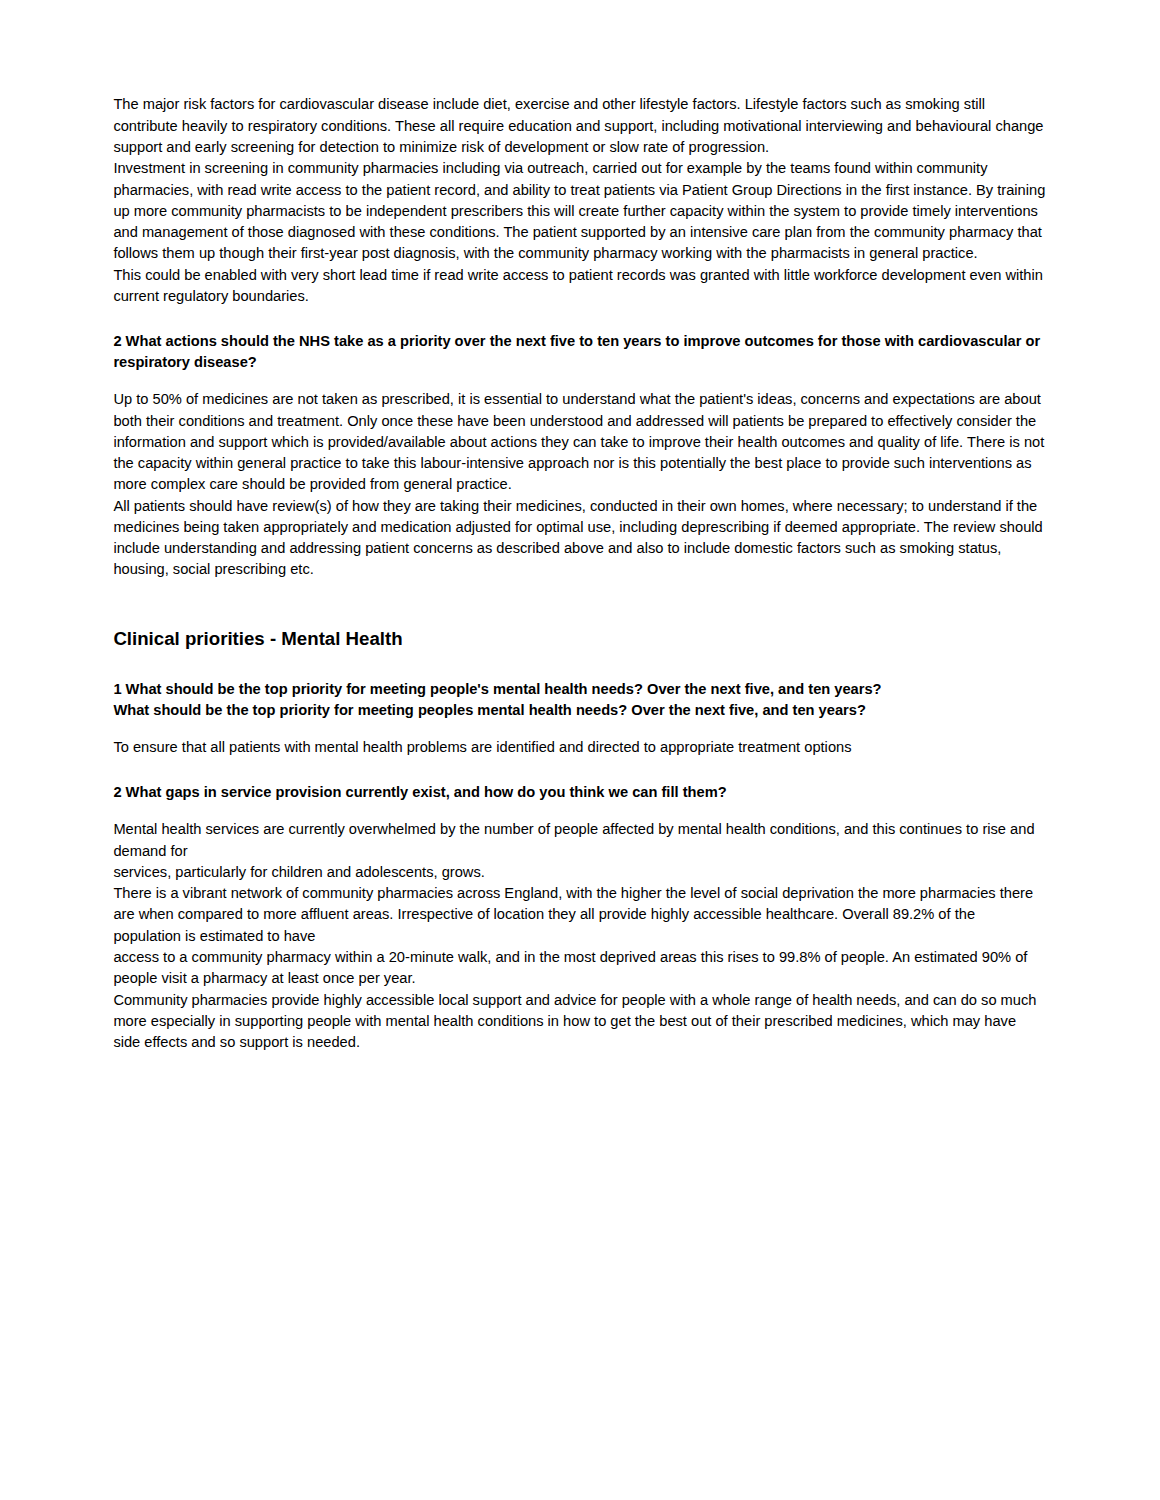The major risk factors for cardiovascular disease include diet, exercise and other lifestyle factors. Lifestyle factors such as smoking still contribute heavily to respiratory conditions. These all require education and support, including motivational interviewing and behavioural change support and early screening for detection to minimize risk of development or slow rate of progression.
Investment in screening in community pharmacies including via outreach, carried out for example by the teams found within community pharmacies, with read write access to the patient record, and ability to treat patients via Patient Group Directions in the first instance. By training up more community pharmacists to be independent prescribers this will create further capacity within the system to provide timely interventions and management of those diagnosed with these conditions. The patient supported by an intensive care plan from the community pharmacy that follows them up though their first-year post diagnosis, with the community pharmacy working with the pharmacists in general practice.
This could be enabled with very short lead time if read write access to patient records was granted with little workforce development even within current regulatory boundaries.
2 What actions should the NHS take as a priority over the next five to ten years to improve outcomes for those with cardiovascular or respiratory disease?
Up to 50% of medicines are not taken as prescribed, it is essential to understand what the patient's ideas, concerns and expectations are about both their conditions and treatment. Only once these have been understood and addressed will patients be prepared to effectively consider the information and support which is provided/available about actions they can take to improve their health outcomes and quality of life. There is not the capacity within general practice to take this labour-intensive approach nor is this potentially the best place to provide such interventions as more complex care should be provided from general practice.
All patients should have review(s) of how they are taking their medicines, conducted in their own homes, where necessary; to understand if the medicines being taken appropriately and medication adjusted for optimal use, including deprescribing if deemed appropriate. The review should include understanding and addressing patient concerns as described above and also to include domestic factors such as smoking status, housing, social prescribing etc.
Clinical priorities - Mental Health
1 What should be the top priority for meeting people's mental health needs? Over the next five, and ten years?What should be the top priority for meeting peoples mental health needs? Over the next five, and ten years?
To ensure that all patients with mental health problems are identified and directed to appropriate treatment options
2 What gaps in service provision currently exist, and how do you think we can fill them?
Mental health services are currently overwhelmed by the number of people affected by mental health conditions, and this continues to rise and demand for
services, particularly for children and adolescents, grows.
There is a vibrant network of community pharmacies across England, with the higher the level of social deprivation the more pharmacies there are when compared to more affluent areas. Irrespective of location they all provide highly accessible healthcare. Overall 89.2% of the population is estimated to have
access to a community pharmacy within a 20-minute walk, and in the most deprived areas this rises to 99.8% of people. An estimated 90% of people visit a pharmacy at least once per year.
Community pharmacies provide highly accessible local support and advice for people with a whole range of health needs, and can do so much more especially in supporting people with mental health conditions in how to get the best out of their prescribed medicines, which may have side effects and so support is needed.